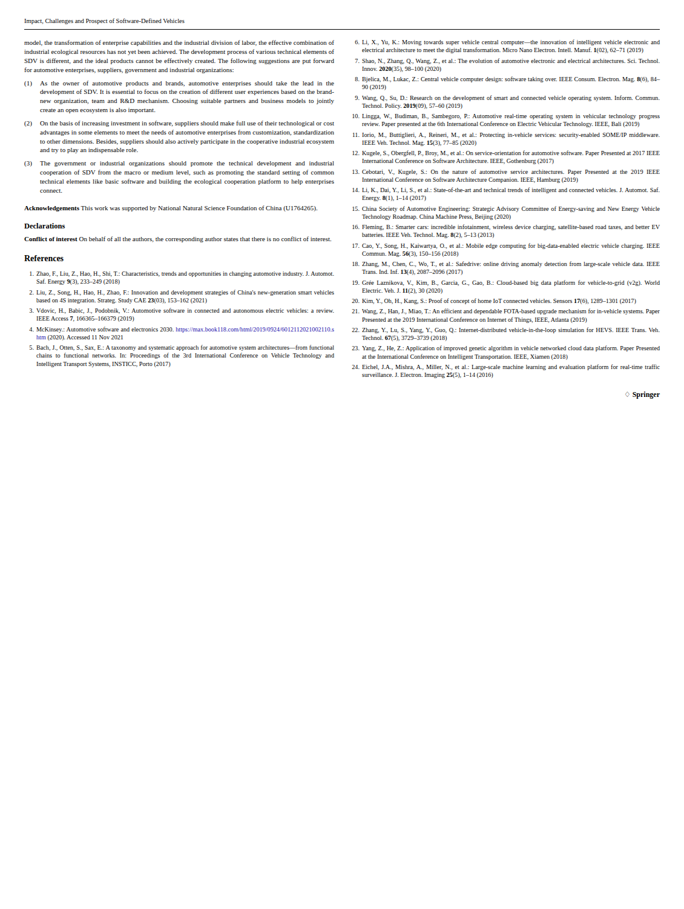Impact, Challenges and Prospect of Software-Defined Vehicles
model, the transformation of enterprise capabilities and the industrial division of labor, the effective combination of industrial ecological resources has not yet been achieved. The development process of various technical elements of SDV is different, and the ideal products cannot be effectively created. The following suggestions are put forward for automotive enterprises, suppliers, government and industrial organizations:
As the owner of automotive products and brands, automotive enterprises should take the lead in the development of SDV. It is essential to focus on the creation of different user experiences based on the brand-new organization, team and R&D mechanism. Choosing suitable partners and business models to jointly create an open ecosystem is also important.
On the basis of increasing investment in software, suppliers should make full use of their technological or cost advantages in some elements to meet the needs of automotive enterprises from customization, standardization to other dimensions. Besides, suppliers should also actively participate in the cooperative industrial ecosystem and try to play an indispensable role.
The government or industrial organizations should promote the technical development and industrial cooperation of SDV from the macro or medium level, such as promoting the standard setting of common technical elements like basic software and building the ecological cooperation platform to help enterprises connect.
Acknowledgements This work was supported by National Natural Science Foundation of China (U1764265).
Declarations
Conflict of interest On behalf of all the authors, the corresponding author states that there is no conflict of interest.
References
Zhao, F., Liu, Z., Hao, H., Shi, T.: Characteristics, trends and opportunities in changing automotive industry. J. Automot. Saf. Energy 9(3), 233–249 (2018)
Liu, Z., Song, H., Hao, H., Zhao, F.: Innovation and development strategies of China's new-generation smart vehicles based on 4S integration. Strateg. Study CAE 23(03), 153–162 (2021)
Vdovic, H., Babic, J., Podobnik, V.: Automotive software in connected and autonomous electric vehicles: a review. IEEE Access 7, 166365–166379 (2019)
McKinsey.: Automotive software and electronics 2030. https://max.book118.com/html/2019/0924/6012112021002110.shtm (2020). Accessed 11 Nov 2021
Bach, J., Otten, S., Sax, E.: A taxonomy and systematic approach for automotive system architectures—from functional chains to functional networks. In: Proceedings of the 3rd International Conference on Vehicle Technology and Intelligent Transport Systems, INSTICC, Porto (2017)
Li, X., Yu, K.: Moving towards super vehicle central computer—the innovation of intelligent vehicle electronic and electrical architecture to meet the digital transformation. Micro Nano Electron. Intell. Manuf. 1(02), 62–71 (2019)
Shao, N., Zhang, Q., Wang, Z., et al.: The evolution of automotive electronic and electrical architectures. Sci. Technol. Innov. 2020(35), 98–100 (2020)
Bjelica, M., Lukac, Z.: Central vehicle computer design: software taking over. IEEE Consum. Electron. Mag. 8(6), 84–90 (2019)
Wang, Q., Su, D.: Research on the development of smart and connected vehicle operating system. Inform. Commun. Technol. Policy. 2019(09), 57–60 (2019)
Lingga, W., Budiman, B., Sambegoro, P.: Automotive real-time operating system in vehicular technology progress review. Paper presented at the 6th International Conference on Electric Vehicular Technology. IEEE, Bali (2019)
Iorio, M., Buttiglieri, A., Reineri, M., et al.: Protecting in-vehicle services: security-enabled SOME/IP middleware. IEEE Veh. Technol. Mag. 15(3), 77–85 (2020)
Kugele, S., Obergfell, P., Broy, M., et al.: On service-orientation for automotive software. Paper Presented at 2017 IEEE International Conference on Software Architecture. IEEE, Gothenburg (2017)
Cebotari, V., Kugele, S.: On the nature of automotive service architectures. Paper Presented at the 2019 IEEE International Conference on Software Architecture Companion. IEEE, Hamburg (2019)
Li, K., Dai, Y., Li, S., et al.: State-of-the-art and technical trends of intelligent and connected vehicles. J. Automot. Saf. Energy. 8(1), 1–14 (2017)
China Society of Automotive Engineering: Strategic Advisory Committee of Energy-saving and New Energy Vehicle Technology Roadmap. China Machine Press, Beijing (2020)
Fleming, B.: Smarter cars: incredible infotainment, wireless device charging, satellite-based road taxes, and better EV batteries. IEEE Veh. Technol. Mag. 8(2), 5–13 (2013)
Cao, Y., Song, H., Kaiwartya, O., et al.: Mobile edge computing for big-data-enabled electric vehicle charging. IEEE Commun. Mag. 56(3), 150–156 (2018)
Zhang, M., Chen, C., Wo, T., et al.: Safedrive: online driving anomaly detection from large-scale vehicle data. IEEE Trans. Ind. Inf. 13(4), 2087–2096 (2017)
Grée Laznikova, V., Kim, B., Garcia, G., Gao, B.: Cloud-based big data platform for vehicle-to-grid (v2g). World Electric. Veh. J. 11(2), 30 (2020)
Kim, Y., Oh, H., Kang, S.: Proof of concept of home IoT connected vehicles. Sensors 17(6), 1289–1301 (2017)
Wang, Z., Han, J., Miao, T.: An efficient and dependable FOTA-based upgrade mechanism for in-vehicle systems. Paper Presented at the 2019 International Conference on Internet of Things, IEEE, Atlanta (2019)
Zhang, Y., Lu, S., Yang, Y., Guo, Q.: Internet-distributed vehicle-in-the-loop simulation for HEVS. IEEE Trans. Veh. Technol. 67(5), 3729–3739 (2018)
Yang, Z., He, Z.: Application of improved genetic algorithm in vehicle networked cloud data platform. Paper Presented at the International Conference on Intelligent Transportation. IEEE, Xiamen (2018)
Eichel, J.A., Mishra, A., Miller, N., et al.: Large-scale machine learning and evaluation platform for real-time traffic surveillance. J. Electron. Imaging 25(5), 1–14 (2016)
♢Springer